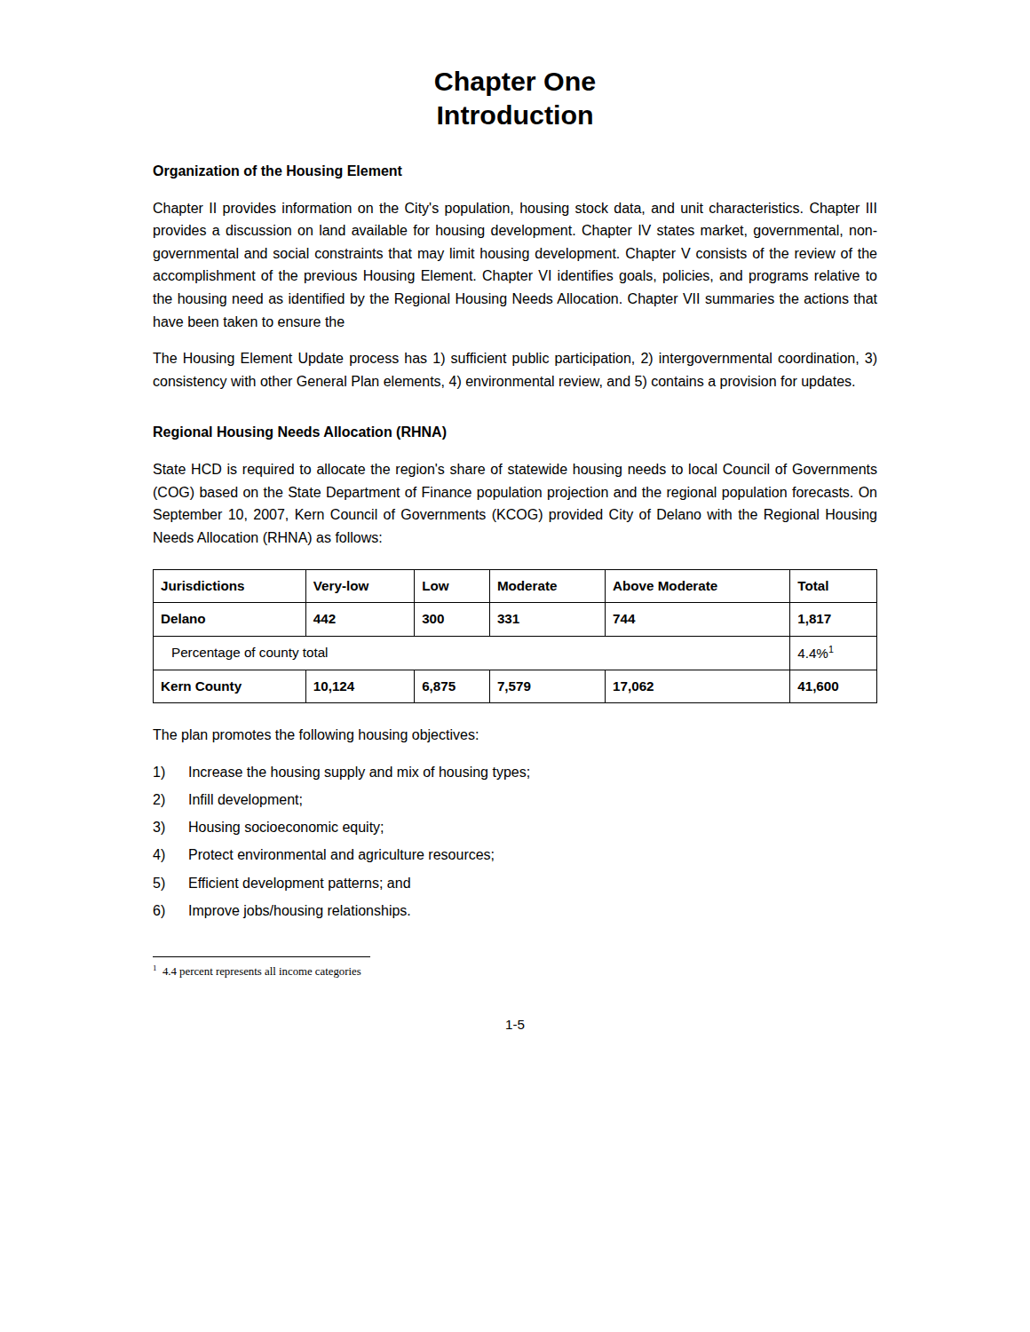Chapter OneIntroduction
Organization of the Housing Element
Chapter II provides information on the City's population, housing stock data, and unit characteristics. Chapter III provides a discussion on land available for housing development. Chapter IV states market, governmental, non-governmental and social constraints that may limit housing development. Chapter V consists of the review of the accomplishment of the previous Housing Element. Chapter VI identifies goals, policies, and programs relative to the housing need as identified by the Regional Housing Needs Allocation. Chapter VII summaries the actions that have been taken to ensure the
The Housing Element Update process has 1) sufficient public participation, 2) intergovernmental coordination, 3) consistency with other General Plan elements, 4) environmental review, and 5) contains a provision for updates.
Regional Housing Needs Allocation (RHNA)
State HCD is required to allocate the region's share of statewide housing needs to local Council of Governments (COG) based on the State Department of Finance population projection and the regional population forecasts. On September 10, 2007, Kern Council of Governments (KCOG) provided City of Delano with the Regional Housing Needs Allocation (RHNA) as follows:
| Jurisdictions | Very-low | Low | Moderate | Above Moderate | Total |
| --- | --- | --- | --- | --- | --- |
| Delano | 442 | 300 | 331 | 744 | 1,817 |
| Percentage of county total | 4.4% 1 |
| Kern County | 10,124 | 6,875 | 7,579 | 17,062 | 41,600 |
The plan promotes the following housing objectives:
Increase the housing supply and mix of housing types;
Infill development;
Housing socioeconomic equity;
Protect environmental and agriculture resources;
Efficient development patterns; and
Improve jobs/housing relationships.
1 4.4 percent represents all income categories
1-5